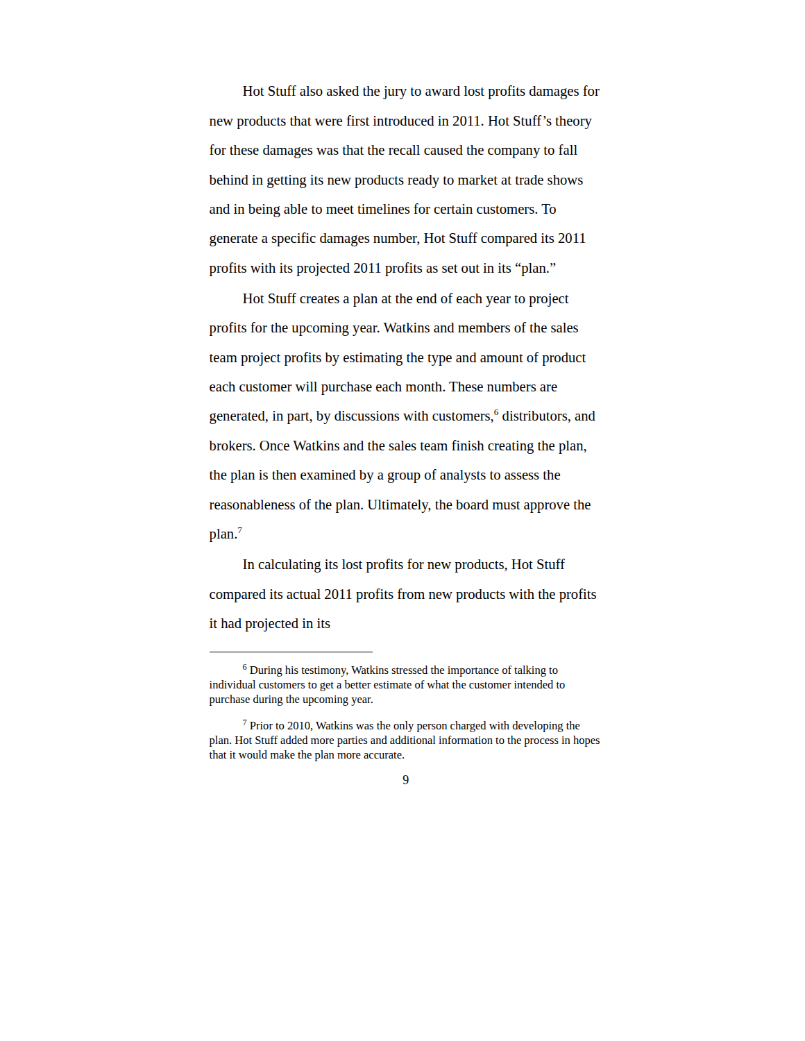Hot Stuff also asked the jury to award lost profits damages for new products that were first introduced in 2011. Hot Stuff’s theory for these damages was that the recall caused the company to fall behind in getting its new products ready to market at trade shows and in being able to meet timelines for certain customers. To generate a specific damages number, Hot Stuff compared its 2011 profits with its projected 2011 profits as set out in its “plan.”
Hot Stuff creates a plan at the end of each year to project profits for the upcoming year. Watkins and members of the sales team project profits by estimating the type and amount of product each customer will purchase each month. These numbers are generated, in part, by discussions with customers,6 distributors, and brokers. Once Watkins and the sales team finish creating the plan, the plan is then examined by a group of analysts to assess the reasonableness of the plan. Ultimately, the board must approve the plan.7
In calculating its lost profits for new products, Hot Stuff compared its actual 2011 profits from new products with the profits it had projected in its
6 During his testimony, Watkins stressed the importance of talking to individual customers to get a better estimate of what the customer intended to purchase during the upcoming year.
7 Prior to 2010, Watkins was the only person charged with developing the plan. Hot Stuff added more parties and additional information to the process in hopes that it would make the plan more accurate.
9